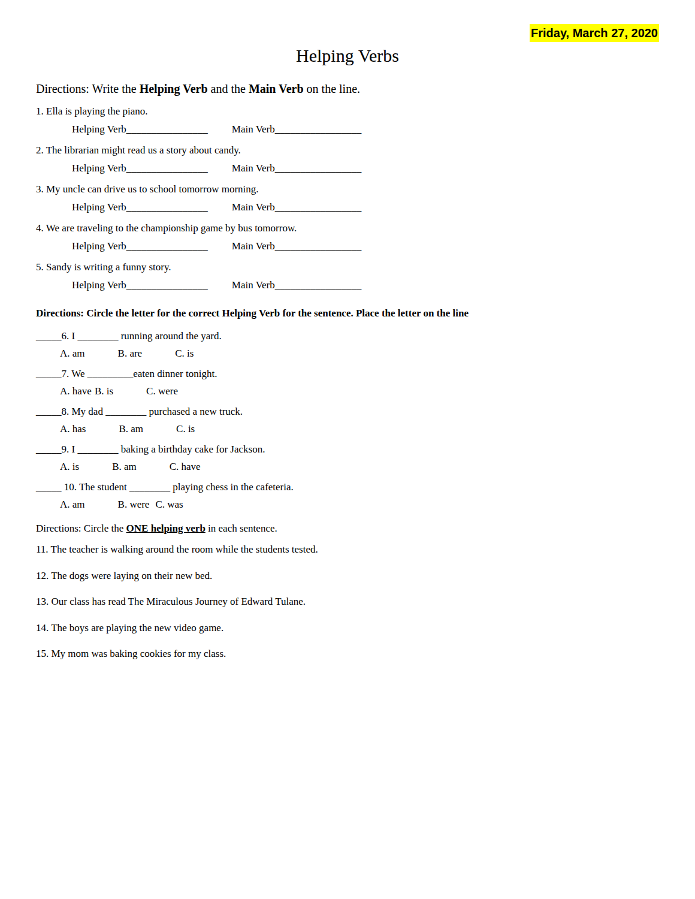Friday, March 27, 2020
Helping Verbs
Directions: Write the Helping Verb and the Main Verb on the line.
1. Ella is playing the piano.
Helping Verb________________ Main Verb_________________
2. The librarian might read us a story about candy.
Helping Verb________________ Main Verb_________________
3. My uncle can drive us to school tomorrow morning.
Helping Verb________________ Main Verb_________________
4. We are traveling to the championship game by bus tomorrow.
Helping Verb________________ Main Verb_________________
5. Sandy is writing a funny story.
Helping Verb________________ Main Verb_________________
Directions: Circle the letter for the correct Helping Verb for the sentence. Place the letter on the line
_____6. I ________ running around the yard.
A. am B. are C. is
_____7. We _________eaten dinner tonight.
A. have B. is C. were
_____8. My dad ________ purchased a new truck.
A. has B. am C. is
_____9. I ________ baking a birthday cake for Jackson.
A. is B. am C. have
_____ 10. The student ________ playing chess in the cafeteria.
A. am B. were C. was
Directions: Circle the ONE helping verb in each sentence.
11. The teacher is walking around the room while the students tested.
12. The dogs were laying on their new bed.
13. Our class has read The Miraculous Journey of Edward Tulane.
14. The boys are playing the new video game.
15. My mom was baking cookies for my class.